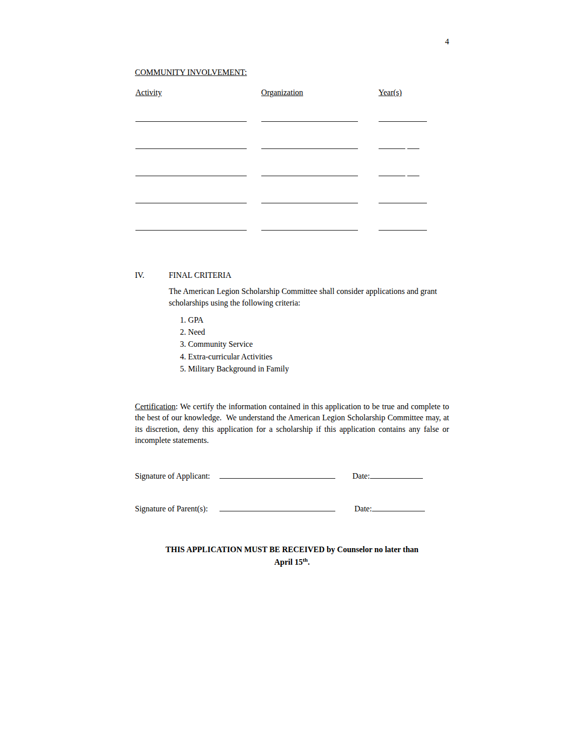4
COMMUNITY INVOLVEMENT:
| Activity | Organization | Year(s) |
| --- | --- | --- |
IV. FINAL CRITERIA
The American Legion Scholarship Committee shall consider applications and grant scholarships using the following criteria:
GPA
Need
Community Service
Extra-curricular Activities
Military Background in Family
Certification: We certify the information contained in this application to be true and complete to the best of our knowledge. We understand the American Legion Scholarship Committee may, at its discretion, deny this application for a scholarship if this application contains any false or incomplete statements.
Signature of Applicant: Date:
Signature of Parent(s): Date:
THIS APPLICATION MUST BE RECEIVED by Counselor no later than
April 15th.